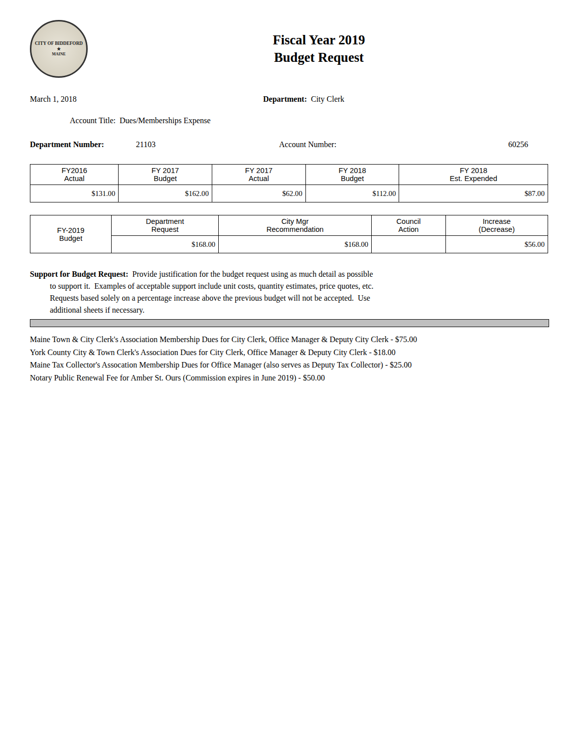CITY OF BIDDEFORD
★
MAINE
Fiscal Year 2019
Budget Request
March 1, 2018
Department: City Clerk
Account Title: Dues/Memberships Expense
Department Number: 21103
Account Number: 60256
| FY2016 Actual | FY 2017 Budget | FY 2017 Actual | FY 2018 Budget | FY 2018 Est. Expended |
| --- | --- | --- | --- | --- |
| $131.00 | $162.00 | $62.00 | $112.00 | $87.00 |
| FY-2019 Budget | Department Request | City Mgr Recommendation | Council Action | Increase (Decrease) |
| $168.00 | $168.00 | | $56.00 |
Support for Budget Request: Provide justification for the budget request using as much detail as possible
to support it. Examples of acceptable support include unit costs, quantity estimates, price quotes, etc.
Requests based solely on a percentage increase above the previous budget will not be accepted. Use
additional sheets if necessary.
Maine Town & City Clerk's Association Membership Dues for City Clerk, Office Manager & Deputy City Clerk - $75.00
York County City & Town Clerk's Association Dues for City Clerk, Office Manager & Deputy City Clerk - $18.00
Maine Tax Collector's Assocation Membership Dues for Office Manager (also serves as Deputy Tax Collector) - $25.00
Notary Public Renewal Fee for Amber St. Ours (Commission expires in June 2019) - $50.00